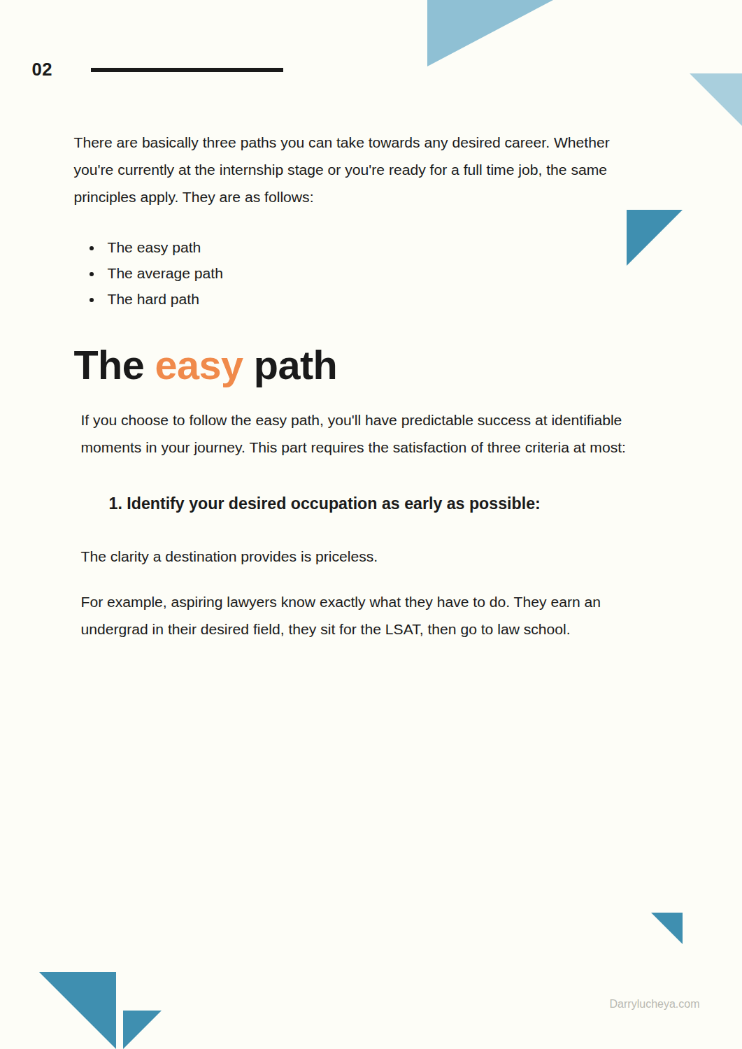02
There are basically three paths you can take towards any desired career. Whether you're currently at the internship stage or you're ready for a full time job, the same principles apply. They are as follows:
The easy path
The average path
The hard path
The easy path
If you choose to follow the easy path, you'll have predictable success at identifiable moments in your journey. This part requires the satisfaction of three criteria at most:
1. Identify your desired occupation as early as possible:
The clarity a destination provides is priceless.
For example, aspiring lawyers know exactly what they have to do. They earn an undergrad in their desired field, they sit for the LSAT, then go to law school.
Darrylucheya.com